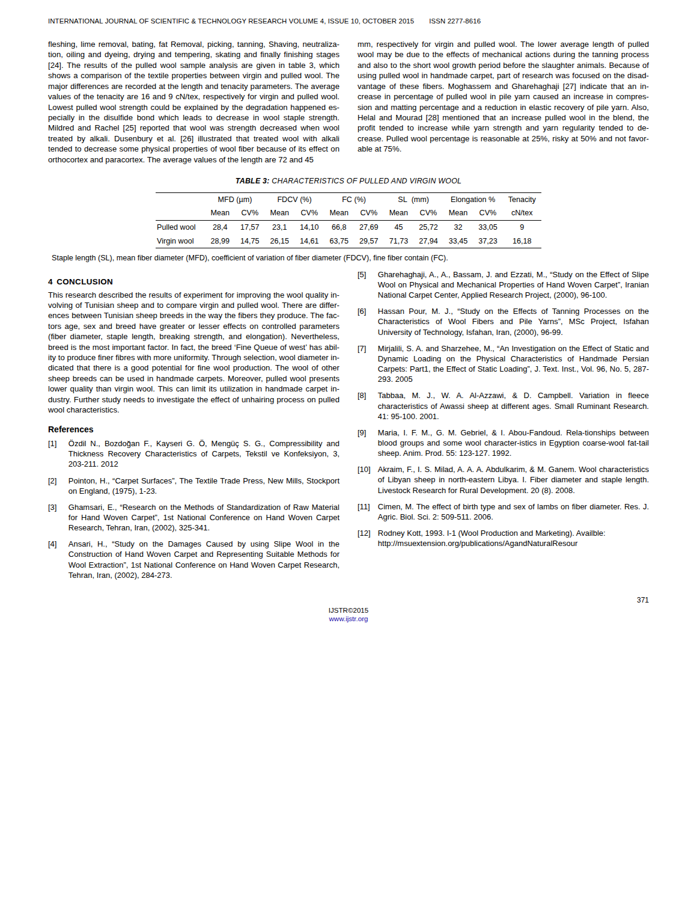INTERNATIONAL JOURNAL OF SCIENTIFIC & TECHNOLOGY RESEARCH VOLUME 4, ISSUE 10, OCTOBER 2015ISSN 2277-8616
fleshing, lime removal, bating, fat Removal, picking, tanning, Shaving, neutralization, oiling and dyeing, drying and tempering, skating and finally finishing stages [24]. The results of the pulled wool sample analysis are given in table 3, which shows a comparison of the textile properties between virgin and pulled wool. The major differences are recorded at the length and tenacity parameters. The average values of the tenacity are 16 and 9 cN/tex, respectively for virgin and pulled wool. Lowest pulled wool strength could be explained by the degradation happened especially in the disulfide bond which leads to decrease in wool staple strength. Mildred and Rachel [25] reported that wool was strength decreased when wool treated by alkali. Dusenbury et al. [26] illustrated that treated wool with alkali tended to decrease some physical properties of wool fiber because of its effect on orthocortex and paracortex. The average values of the length are 72 and 45
mm, respectively for virgin and pulled wool. The lower average length of pulled wool may be due to the effects of mechanical actions during the tanning process and also to the short wool growth period before the slaughter animals. Because of using pulled wool in handmade carpet, part of research was focused on the disadvantage of these fibers. Moghassem and Gharehaghaji [27] indicate that an increase in percentage of pulled wool in pile yarn caused an increase in compression and matting percentage and a reduction in elastic recovery of pile yarn. Also, Helal and Mourad [28] mentioned that an increase pulled wool in the blend, the profit tended to increase while yarn strength and yarn regularity tended to decrease. Pulled wool percentage is reasonable at 25%, risky at 50% and not favorable at 75%.
TABLE 3: CHARACTERISTICS OF PULLED AND VIRGIN WOOL
| | MFD (µm) | FDCV (%) | FC (%) | SL (mm) | Elongation % | Tenacity |
| --- | --- | --- | --- | --- | --- | --- |
| | Mean | CV% | Mean | CV% | Mean | CV% | Mean | CV% | Mean | CV% | cN/tex |
| Pulled wool | 28,4 | 17,57 | 23,1 | 14,10 | 66,8 | 27,69 | 45 | 25,72 | 32 | 33,05 | 9 |
| Virgin wool | 28,99 | 14,75 | 26,15 | 14,61 | 63,75 | 29,57 | 71,73 | 27,94 | 33,45 | 37,23 | 16,18 |
Staple length (SL), mean fiber diameter (MFD), coefficient of variation of fiber diameter (FDCV), fine fiber contain (FC).
4 CONCLUSION
This research described the results of experiment for improving the wool quality involving of Tunisian sheep and to compare virgin and pulled wool. There are differences between Tunisian sheep breeds in the way the fibers they produce. The factors age, sex and breed have greater or lesser effects on controlled parameters (fiber diameter, staple length, breaking strength, and elongation). Nevertheless, breed is the most important factor. In fact, the breed ‘Fine Queue of west’ has ability to produce finer fibres with more uniformity. Through selection, wool diameter indicated that there is a good potential for fine wool production. The wool of other sheep breeds can be used in handmade carpets. Moreover, pulled wool presents lower quality than virgin wool. This can limit its utilization in handmade carpet industry. Further study needs to investigate the effect of unhairing process on pulled wool characteristics.
References
[1] Özdil N., Bozdoğan F., Kayseri G. Ö, Mengüç S. G., Compressibility and Thickness Recovery Characteristics of Carpets, Tekstil ve Konfeksiyon, 3, 203-211. 2012
[2] Pointon, H., “Carpet Surfaces”, The Textile Trade Press, New Mills, Stockport on England, (1975), 1-23.
[3] Ghamsari, E., “Research on the Methods of Standardization of Raw Material for Hand Woven Carpet”, 1st National Conference on Hand Woven Carpet Research, Tehran, Iran, (2002), 325-341.
[4] Ansari, H., “Study on the Damages Caused by using Slipe Wool in the Construction of Hand Woven Carpet and Representing Suitable Methods for Wool Extraction”, 1st National Conference on Hand Woven Carpet Research, Tehran, Iran, (2002), 284-273.
[5] Gharehaghaji, A., A., Bassam, J. and Ezzati, M., “Study on the Effect of Slipe Wool on Physical and Mechanical Properties of Hand Woven Carpet”, Iranian National Carpet Center, Applied Research Project, (2000), 96-100.
[6] Hassan Pour, M. J., “Study on the Effects of Tanning Processes on the Characteristics of Wool Fibers and Pile Yarns”, MSc Project, Isfahan University of Technology, Isfahan, Iran, (2000), 96-99.
[7] Mirjalili, S. A. and Sharzehee, M., “An Investigation on the Effect of Static and Dynamic Loading on the Physical Characteristics of Handmade Persian Carpets: Part1, the Effect of Static Loading”, J. Text. Inst., Vol. 96, No. 5, 287-293. 2005
[8] Tabbaa, M. J., W. A. Al-Azzawi, & D. Campbell. Variation in fleece characteristics of Awassi sheep at different ages. Small Ruminant Research. 41: 95-100. 2001.
[9] Maria, I. F. M., G. M. Gebriel, & I. Abou-Fandoud. Rela-tionships between blood groups and some wool character-istics in Egyption coarse-wool fat-tail sheep. Anim. Prod. 55: 123-127. 1992.
[10] Akraim, F., I. S. Milad, A. A. A. Abdulkarim, & M. Ganem. Wool characteristics of Libyan sheep in north-eastern Libya. I. Fiber diameter and staple length. Livestock Research for Rural Development. 20 (8). 2008.
[11] Cimen, M. The effect of birth type and sex of lambs on fiber diameter. Res. J. Agric. Biol. Sci. 2: 509-511. 2006.
[12] Rodney Kott, 1993. I-1 (Wool Production and Marketing). Availble: http://msuextension.org/publications/AgandNaturalResour
371
IJSTR©2015
www.ijstr.org